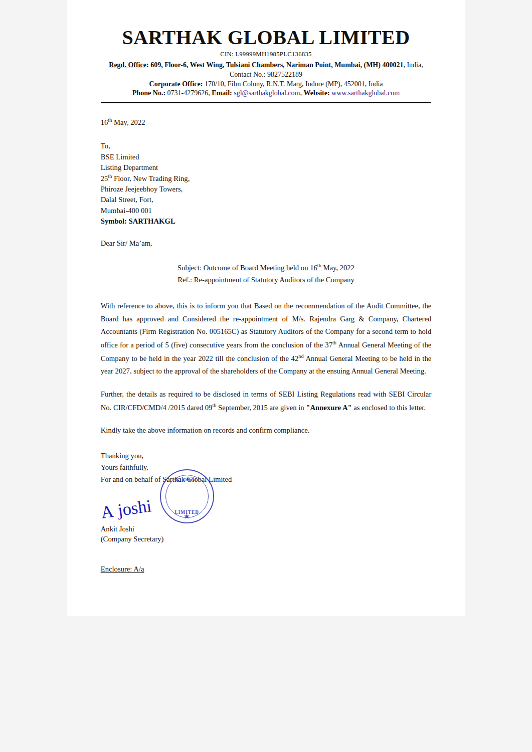SARTHAK GLOBAL LIMITED
CIN: L99999MH1985PLC136835
Regd. Office: 609, Floor-6, West Wing, Tulsiani Chambers, Nariman Point, Mumbai, (MH) 400021, India, Contact No.: 9827522189
Corporate Office: 170/10, Film Colony, R.N.T. Marg, Indore (MP), 452001, India
Phone No.: 0731-4279626, Email: sgl@sarthakglobal.com, Website: www.sarthakglobal.com
16th May, 2022
To, BSE Limited Listing Department 25th Floor, New Trading Ring, Phiroze Jeejeebhoy Towers, Dalal Street, Fort, Mumbai-400 001 Symbol: SARTHAKGL
Dear Sir/ Ma’am,
Subject: Outcome of Board Meeting held on 16th May, 2022 Ref.: Re-appointment of Statutory Auditors of the Company
With reference to above, this is to inform you that Based on the recommendation of the Audit Committee, the Board has approved and Considered the re-appointment of M/s. Rajendra Garg & Company, Chartered Accountants (Firm Registration No. 005165C) as Statutory Auditors of the Company for a second term to hold office for a period of 5 (five) consecutive years from the conclusion of the 37th Annual General Meeting of the Company to be held in the year 2022 till the conclusion of the 42nd Annual General Meeting to be held in the year 2027, subject to the approval of the shareholders of the Company at the ensuing Annual General Meeting.
Further, the details as required to be disclosed in terms of SEBI Listing Regulations read with SEBI Circular No. CIR/CFD/CMD/4 /2015 dared 09th September, 2015 are given in "Annexure A" as enclosed to this letter.
Kindly take the above information on records and confirm compliance.
Thanking you, Yours faithfully, For and on behalf of Sarthak Global Limited
GLOBAL
LIMITED
★
A joshi
Ankit Joshi
(Company Secretary)
Enclosure: A/a